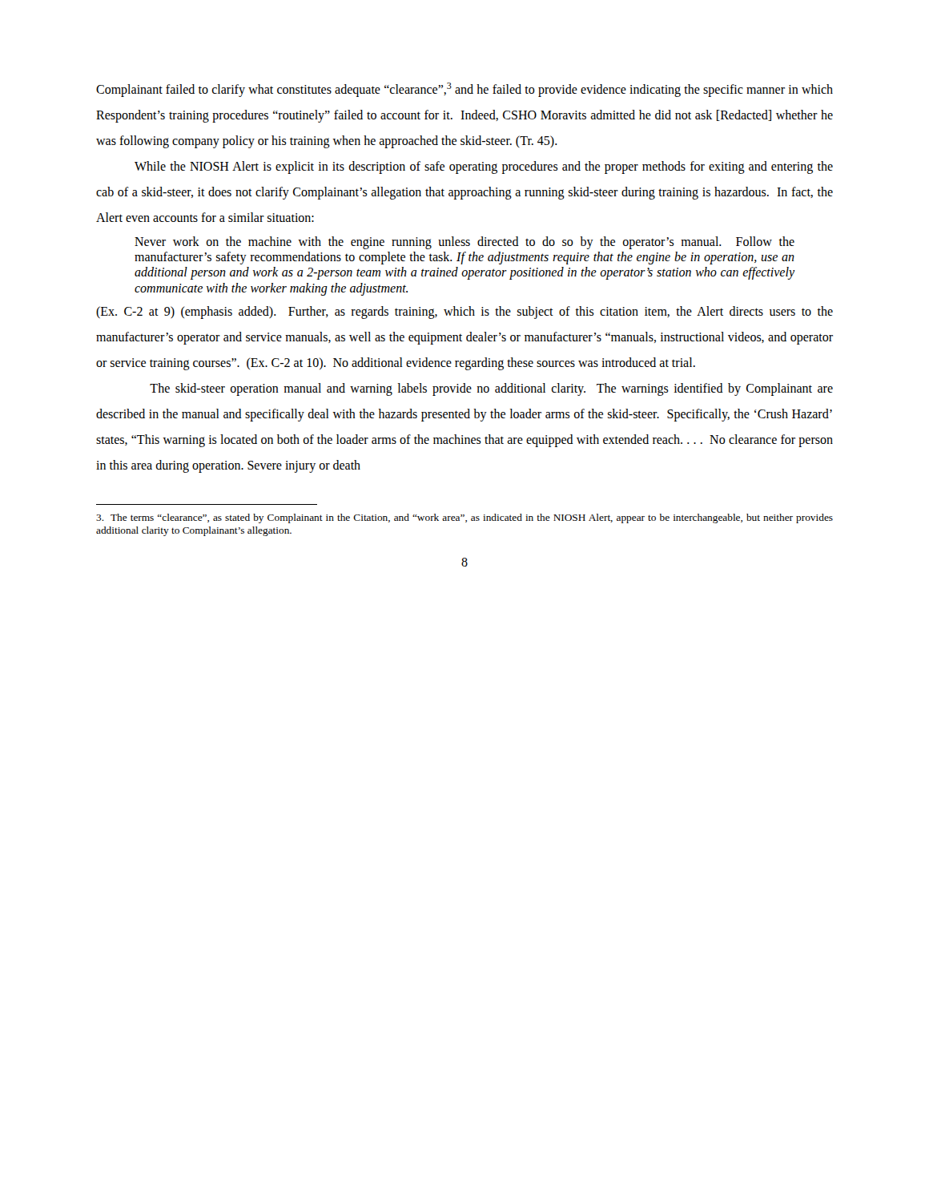Complainant failed to clarify what constitutes adequate “clearance”,3 and he failed to provide evidence indicating the specific manner in which Respondent’s training procedures “routinely” failed to account for it. Indeed, CSHO Moravits admitted he did not ask [Redacted] whether he was following company policy or his training when he approached the skid-steer. (Tr. 45).
While the NIOSH Alert is explicit in its description of safe operating procedures and the proper methods for exiting and entering the cab of a skid-steer, it does not clarify Complainant’s allegation that approaching a running skid-steer during training is hazardous. In fact, the Alert even accounts for a similar situation:
Never work on the machine with the engine running unless directed to do so by the operator’s manual. Follow the manufacturer’s safety recommendations to complete the task. If the adjustments require that the engine be in operation, use an additional person and work as a 2-person team with a trained operator positioned in the operator’s station who can effectively communicate with the worker making the adjustment.
(Ex. C-2 at 9) (emphasis added). Further, as regards training, which is the subject of this citation item, the Alert directs users to the manufacturer’s operator and service manuals, as well as the equipment dealer’s or manufacturer’s “manuals, instructional videos, and operator or service training courses”. (Ex. C-2 at 10). No additional evidence regarding these sources was introduced at trial.
The skid-steer operation manual and warning labels provide no additional clarity. The warnings identified by Complainant are described in the manual and specifically deal with the hazards presented by the loader arms of the skid-steer. Specifically, the ‘Crush Hazard’ states, “This warning is located on both of the loader arms of the machines that are equipped with extended reach. . . . No clearance for person in this area during operation. Severe injury or death
3. The terms “clearance”, as stated by Complainant in the Citation, and “work area”, as indicated in the NIOSH Alert, appear to be interchangeable, but neither provides additional clarity to Complainant’s allegation.
8